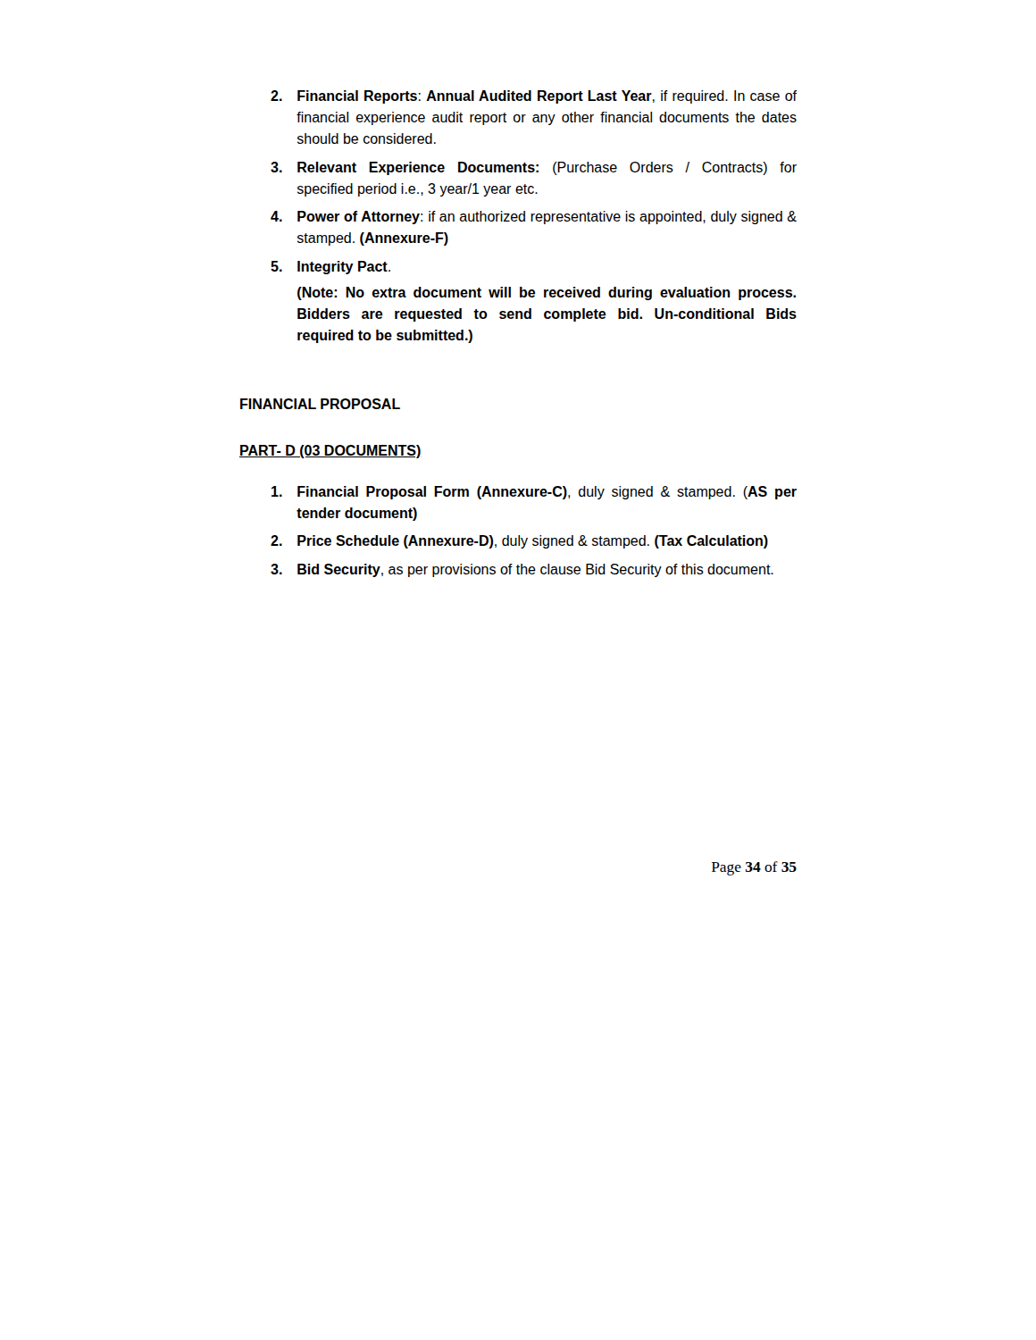Financial Reports: Annual Audited Report Last Year, if required. In case of financial experience audit report or any other financial documents the dates should be considered.
Relevant Experience Documents: (Purchase Orders / Contracts) for specified period i.e., 3 year/1 year etc.
Power of Attorney: if an authorized representative is appointed, duly signed & stamped. (Annexure-F)
Integrity Pact.
(Note: No extra document will be received during evaluation process. Bidders are requested to send complete bid. Un-conditional Bids required to be submitted.)
FINANCIAL PROPOSAL
PART- D (03 DOCUMENTS)
Financial Proposal Form (Annexure-C), duly signed & stamped. (AS per tender document)
Price Schedule (Annexure-D), duly signed & stamped. (Tax Calculation)
Bid Security, as per provisions of the clause Bid Security of this document.
Page 34 of 35